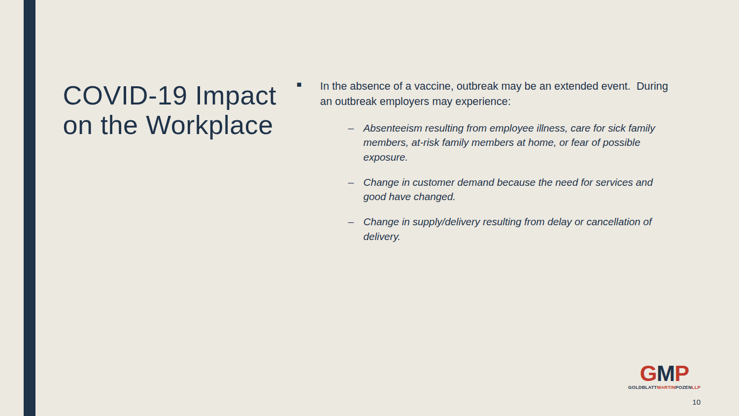COVID-19 Impact on the Workplace
In the absence of a vaccine, outbreak may be an extended event. During an outbreak employers may experience:
Absenteeism resulting from employee illness, care for sick family members, at-risk family members at home, or fear of possible exposure.
Change in customer demand because the need for services and good have changed.
Change in supply/delivery resulting from delay or cancellation of delivery.
GMP
GOLDBLATT MARTIN POZEN LLP
10